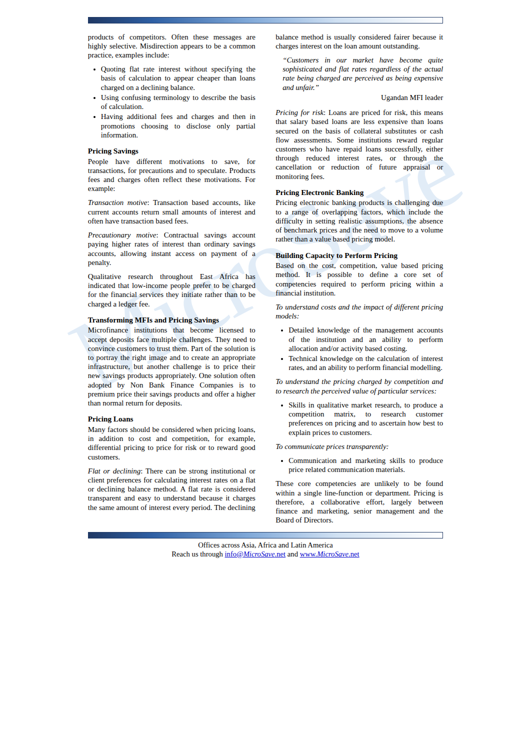MicroSave
products of competitors. Often these messages are highly selective. Misdirection appears to be a common practice, examples include:
Quoting flat rate interest without specifying the basis of calculation to appear cheaper than loans charged on a declining balance.
Using confusing terminology to describe the basis of calculation.
Having additional fees and charges and then in promotions choosing to disclose only partial information.
Pricing Savings
People have different motivations to save, for transactions, for precautions and to speculate. Products fees and charges often reflect these motivations. For example:
Transaction motive: Transaction based accounts, like current accounts return small amounts of interest and often have transaction based fees.
Precautionary motive: Contractual savings account paying higher rates of interest than ordinary savings accounts, allowing instant access on payment of a penalty.
Qualitative research throughout East Africa has indicated that low-income people prefer to be charged for the financial services they initiate rather than to be charged a ledger fee.
Transforming MFIs and Pricing Savings
Microfinance institutions that become licensed to accept deposits face multiple challenges. They need to convince customers to trust them. Part of the solution is to portray the right image and to create an appropriate infrastructure, but another challenge is to price their new savings products appropriately. One solution often adopted by Non Bank Finance Companies is to premium price their savings products and offer a higher than normal return for deposits.
Pricing Loans
Many factors should be considered when pricing loans, in addition to cost and competition, for example, differential pricing to price for risk or to reward good customers.
Flat or declining: There can be strong institutional or client preferences for calculating interest rates on a flat or declining balance method. A flat rate is considered transparent and easy to understand because it charges the same amount of interest every period. The declining balance method is usually considered fairer because it charges interest on the loan amount outstanding.
“Customers in our market have become quite sophisticated and flat rates regardless of the actual rate being charged are perceived as being expensive and unfair.”
Ugandan MFI leader
Pricing for risk: Loans are priced for risk, this means that salary based loans are less expensive than loans secured on the basis of collateral substitutes or cash flow assessments. Some institutions reward regular customers who have repaid loans successfully, either through reduced interest rates, or through the cancellation or reduction of future appraisal or monitoring fees.
Pricing Electronic Banking
Pricing electronic banking products is challenging due to a range of overlapping factors, which include the difficulty in setting realistic assumptions, the absence of benchmark prices and the need to move to a volume rather than a value based pricing model.
Building Capacity to Perform Pricing
Based on the cost, competition, value based pricing method. It is possible to define a core set of competencies required to perform pricing within a financial institution.
To understand costs and the impact of different pricing models:
Detailed knowledge of the management accounts of the institution and an ability to perform allocation and/or activity based costing.
Technical knowledge on the calculation of interest rates, and an ability to perform financial modelling.
To understand the pricing charged by competition and to research the perceived value of particular services:
Skills in qualitative market research, to produce a competition matrix, to research customer preferences on pricing and to ascertain how best to explain prices to customers.
To communicate prices transparently:
Communication and marketing skills to produce price related communication materials.
These core competencies are unlikely to be found within a single line-function or department. Pricing is therefore, a collaborative effort, largely between finance and marketing, senior management and the Board of Directors.
Offices across Asia, Africa and Latin America
Reach us through info@MicroSave.net and www.MicroSave.net